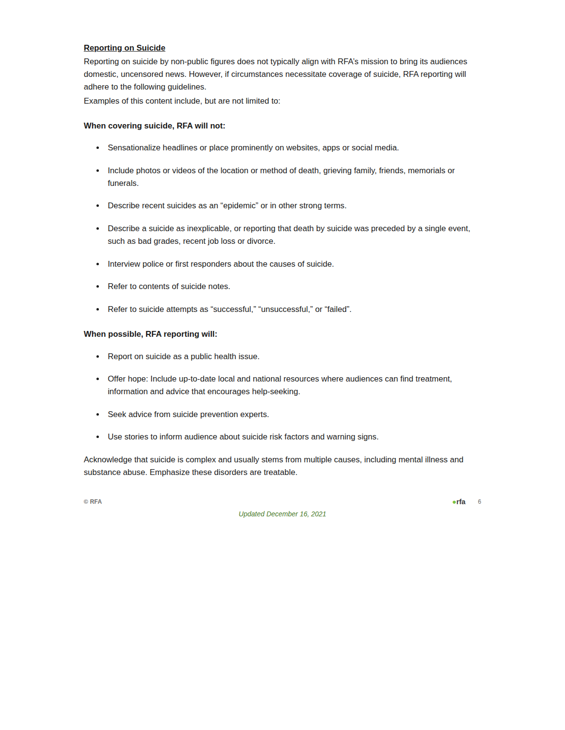Reporting on Suicide
Reporting on suicide by non-public figures does not typically align with RFA’s mission to bring its audiences domestic, uncensored news. However, if circumstances necessitate coverage of suicide, RFA reporting will adhere to the following guidelines.
Examples of this content include, but are not limited to:
When covering suicide, RFA will not:
Sensationalize headlines or place prominently on websites, apps or social media.
Include photos or videos of the location or method of death, grieving family, friends, memorials or funerals.
Describe recent suicides as an “epidemic” or in other strong terms.
Describe a suicide as inexplicable, or reporting that death by suicide was preceded by a single event, such as bad grades, recent job loss or divorce.
Interview police or first responders about the causes of suicide.
Refer to contents of suicide notes.
Refer to suicide attempts as “successful,” “unsuccessful,” or “failed”.
When possible, RFA reporting will:
Report on suicide as a public health issue.
Offer hope: Include up-to-date local and national resources where audiences can find treatment, information and advice that encourages help-seeking.
Seek advice from suicide prevention experts.
Use stories to inform audience about suicide risk factors and warning signs.
Acknowledge that suicide is complex and usually stems from multiple causes, including mental illness and substance abuse. Emphasize these disorders are treatable.
© RFA ●rfa 6
Updated December 16, 2021